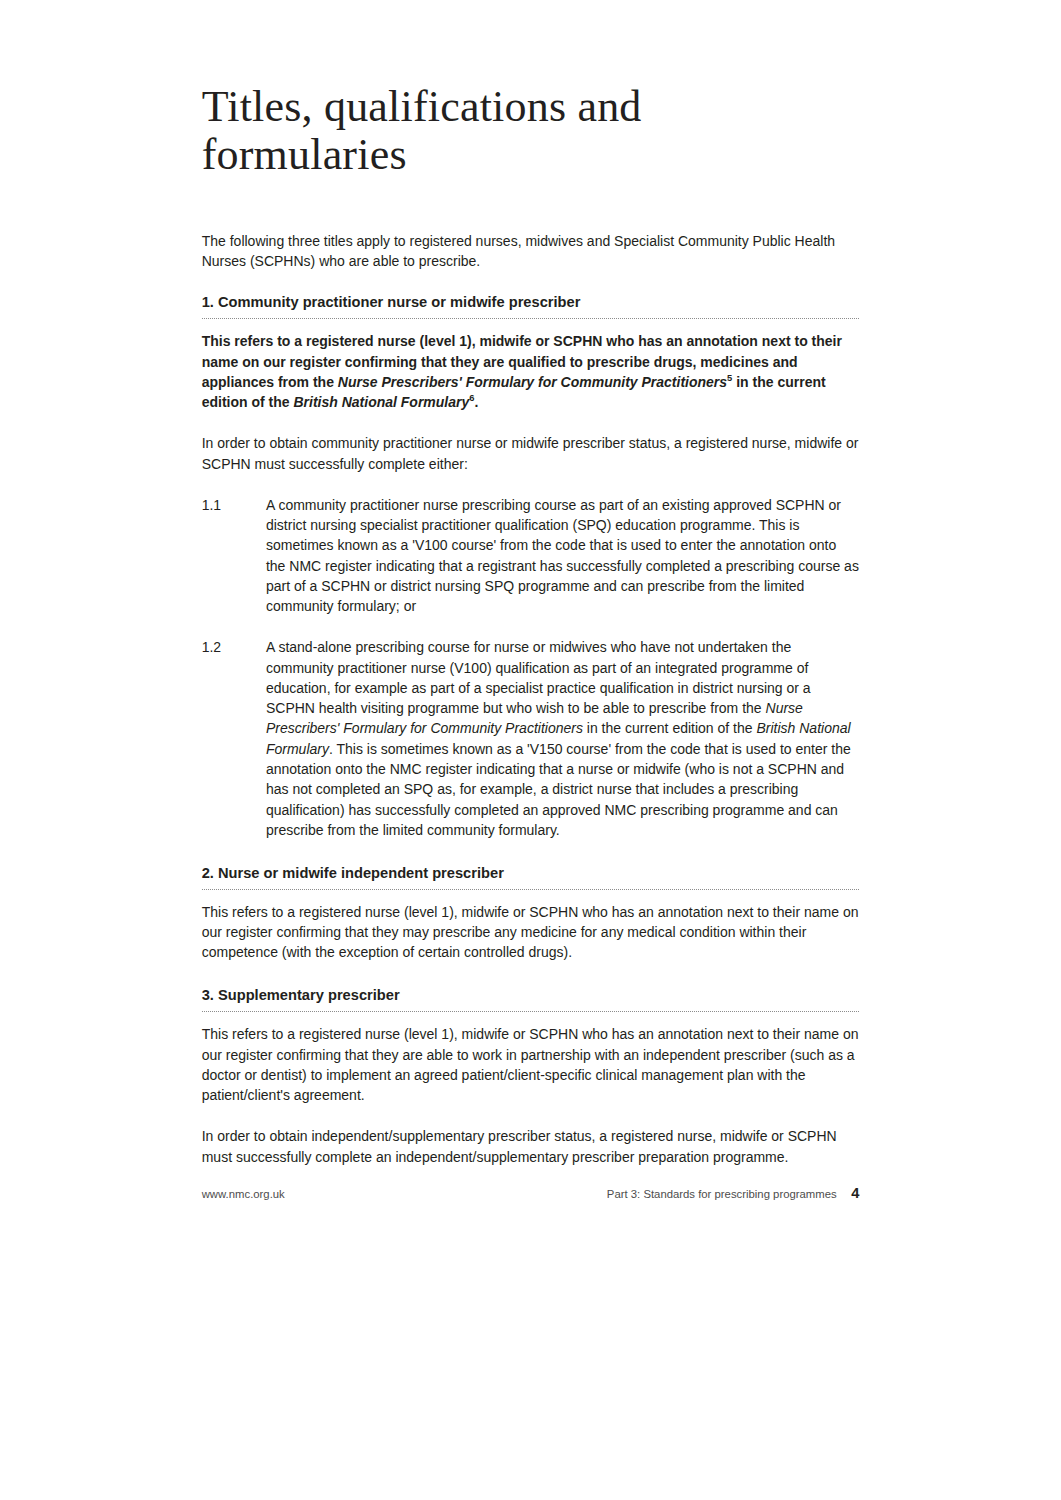Titles, qualifications and
formularies
The following three titles apply to registered nurses, midwives and Specialist Community Public Health Nurses (SCPHNs) who are able to prescribe.
1. Community practitioner nurse or midwife prescriber
This refers to a registered nurse (level 1), midwife or SCPHN who has an annotation next to their name on our register confirming that they are qualified to prescribe drugs, medicines and appliances from the Nurse Prescribers' Formulary for Community Practitioners5 in the current edition of the British National Formulary6.
In order to obtain community practitioner nurse or midwife prescriber status, a registered nurse, midwife or SCPHN must successfully complete either:
1.1
A community practitioner nurse prescribing course as part of an existing approved SCPHN or district nursing specialist practitioner qualification (SPQ) education programme. This is sometimes known as a 'V100 course' from the code that is used to enter the annotation onto the NMC register indicating that a registrant has successfully completed a prescribing course as part of a SCPHN or district nursing SPQ programme and can prescribe from the limited community formulary; or
1.2
A stand-alone prescribing course for nurse or midwives who have not undertaken the community practitioner nurse (V100) qualification as part of an integrated programme of education, for example as part of a specialist practice qualification in district nursing or a SCPHN health visiting programme but who wish to be able to prescribe from the Nurse Prescribers' Formulary for Community Practitioners in the current edition of the British National Formulary. This is sometimes known as a 'V150 course' from the code that is used to enter the annotation onto the NMC register indicating that a nurse or midwife (who is not a SCPHN and has not completed an SPQ as, for example, a district nurse that includes a prescribing qualification) has successfully completed an approved NMC prescribing programme and can prescribe from the limited community formulary.
2. Nurse or midwife independent prescriber
This refers to a registered nurse (level 1), midwife or SCPHN who has an annotation next to their name on our register confirming that they may prescribe any medicine for any medical condition within their competence (with the exception of certain controlled drugs).
3. Supplementary prescriber
This refers to a registered nurse (level 1), midwife or SCPHN who has an annotation next to their name on our register confirming that they are able to work in partnership with an independent prescriber (such as a doctor or dentist) to implement an agreed patient/client-specific clinical management plan with the patient/client's agreement.
In order to obtain independent/supplementary prescriber status, a registered nurse, midwife or SCPHN must successfully complete an independent/supplementary prescriber preparation programme.
www.nmc.org.uk
Part 3: Standards for prescribing programmes 4